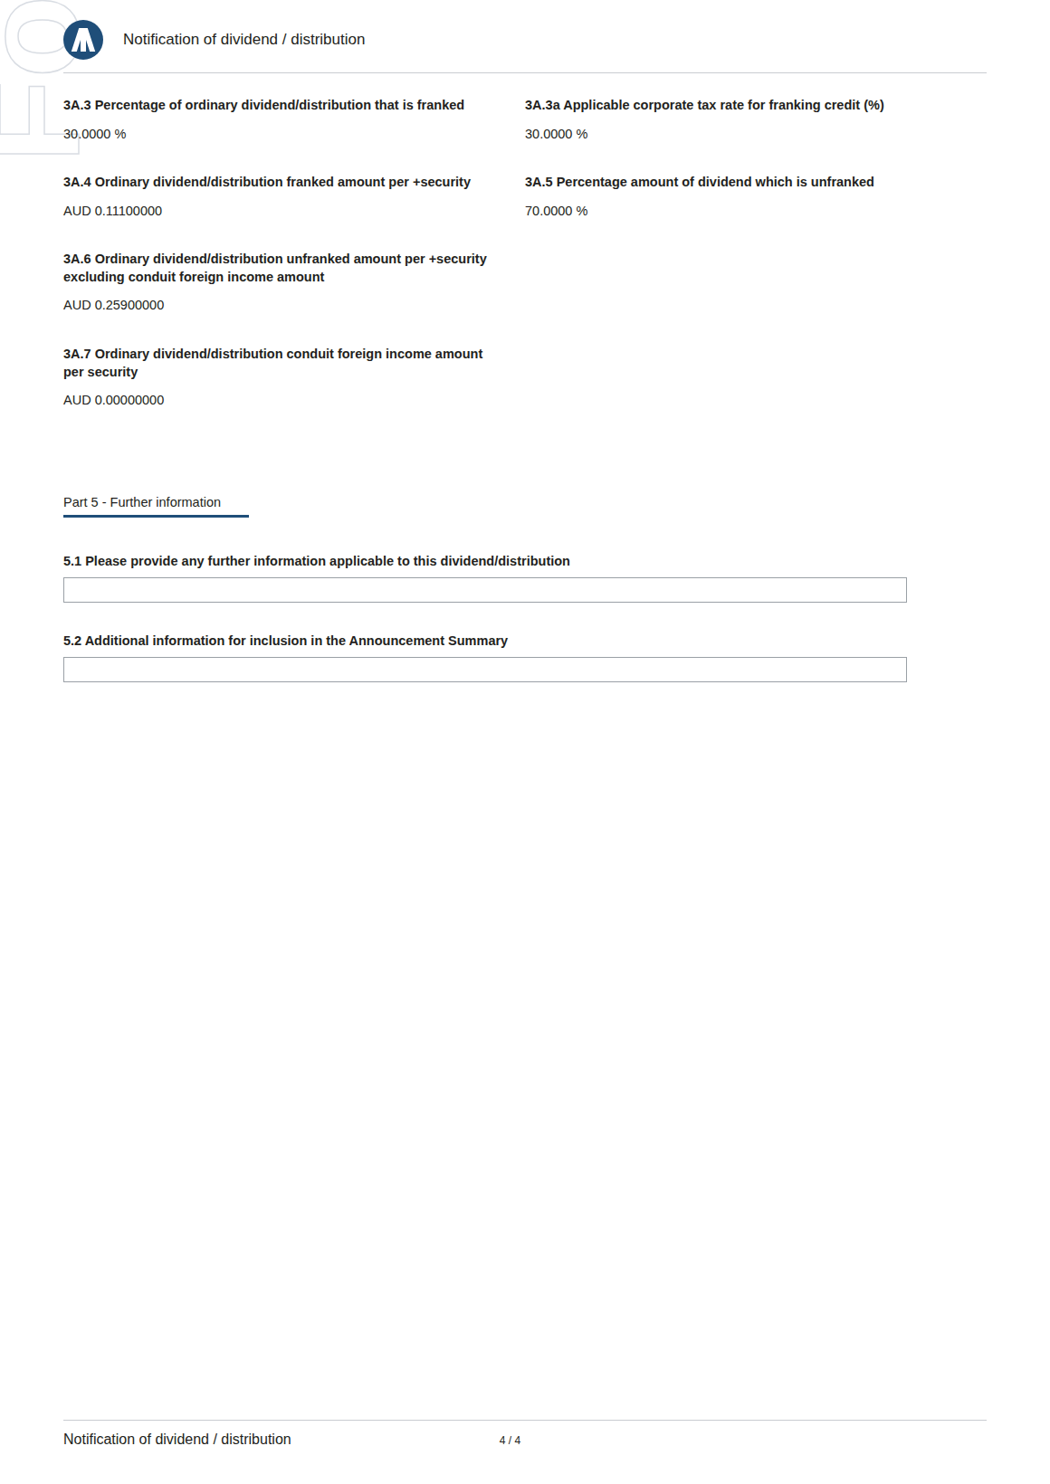For personal use only
Notification of dividend / distribution
3A.3 Percentage of ordinary dividend/distribution that is franked
30.0000 %
3A.4 Ordinary dividend/distribution franked amount per +security
AUD 0.11100000
3A.6 Ordinary dividend/distribution unfranked amount per +security excluding conduit foreign income amount
AUD 0.25900000
3A.7 Ordinary dividend/distribution conduit foreign income amount per security
AUD 0.00000000
3A.3a Applicable corporate tax rate for franking credit (%)
30.0000 %
3A.5 Percentage amount of dividend which is unfranked
70.0000 %
Part 5 - Further information
5.1 Please provide any further information applicable to this dividend/distribution
5.2 Additional information for inclusion in the Announcement Summary
Notification of dividend / distribution
4 / 4